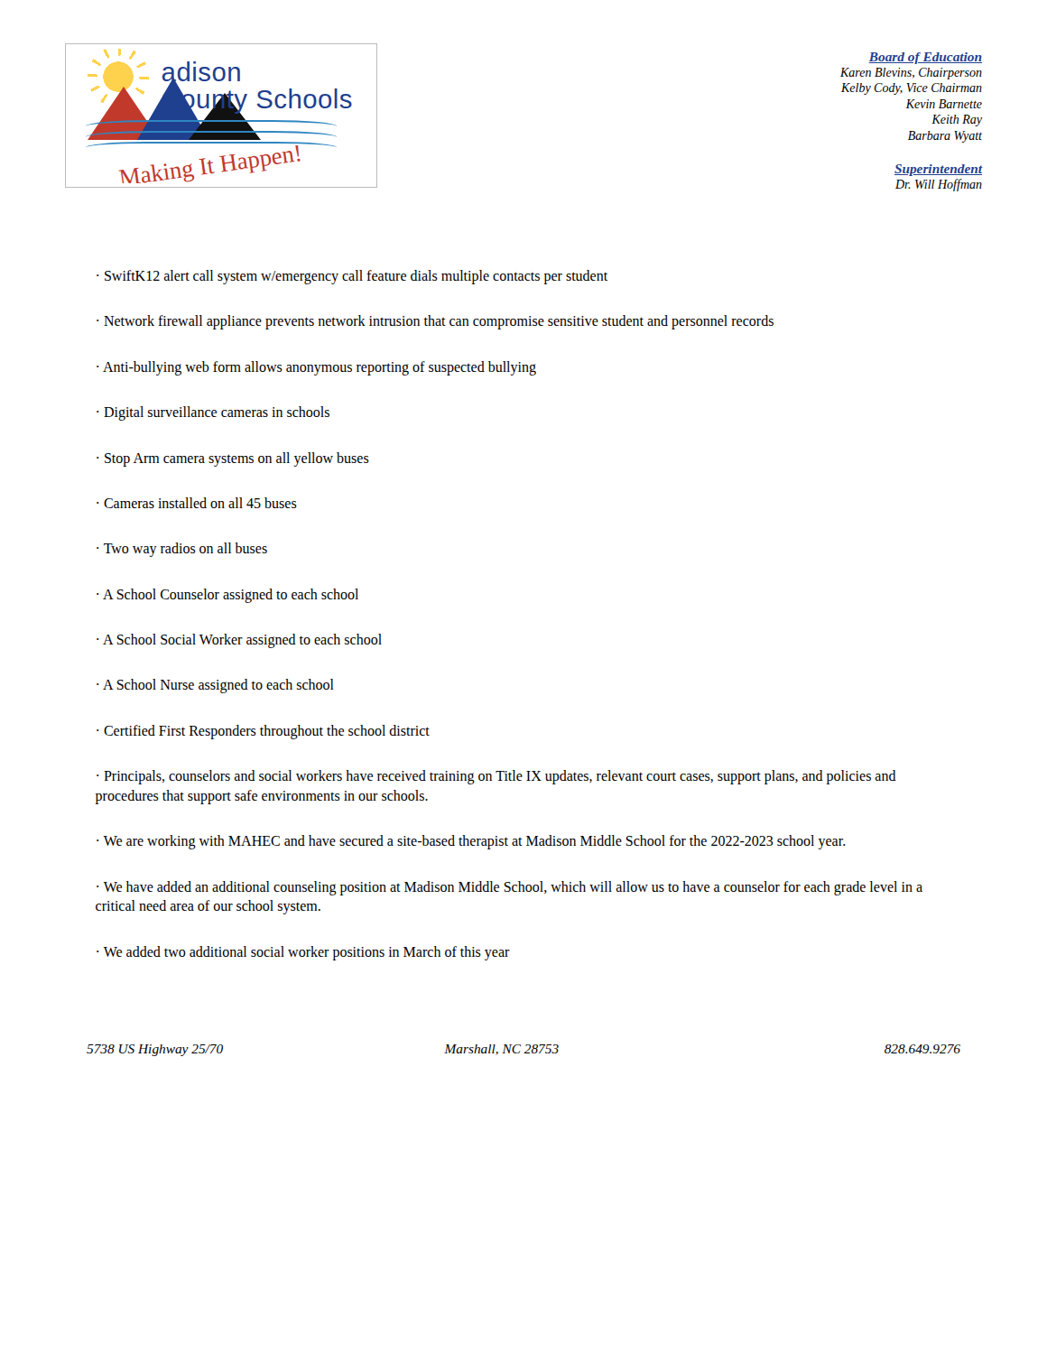adison
County Schools
Making It Happen!
Board of Education
Karen Blevins, Chairperson
Kelby Cody, Vice Chairman
Kevin Barnette
Keith Ray
Barbara Wyatt
Superintendent
Dr. Will Hoffman
SwiftK12 alert call system w/emergency call feature dials multiple contacts per student
Network firewall appliance prevents network intrusion that can compromise sensitive student and personnel records
Anti-bullying web form allows anonymous reporting of suspected bullying
Digital surveillance cameras in schools
Stop Arm camera systems on all yellow buses
Cameras installed on all 45 buses
Two way radios on all buses
A School Counselor assigned to each school
A School Social Worker assigned to each school
A School Nurse assigned to each school
Certified First Responders throughout the school district
Principals, counselors and social workers have received training on Title IX updates, relevant court cases, support plans, and policies and procedures that support safe environments in our schools.
We are working with MAHEC and have secured a site-based therapist at Madison Middle School for the 2022-2023 school year.
We have added an additional counseling position at Madison Middle School, which will allow us to have a counselor for each grade level in a critical need area of our school system.
We added two additional social worker positions in March of this year
5738 US Highway 25/70
Marshall, NC 28753
828.649.9276